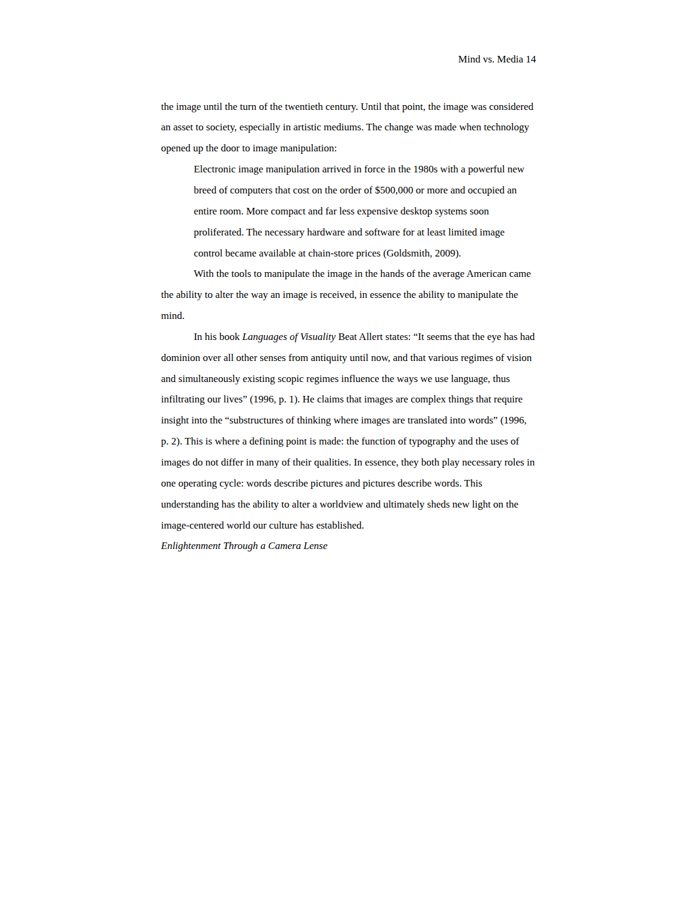Mind vs. Media 14
the image until the turn of the twentieth century. Until that point, the image was considered an asset to society, especially in artistic mediums. The change was made when technology opened up the door to image manipulation:
Electronic image manipulation arrived in force in the 1980s with a powerful new breed of computers that cost on the order of $500,000 or more and occupied an entire room. More compact and far less expensive desktop systems soon proliferated. The necessary hardware and software for at least limited image control became available at chain-store prices (Goldsmith, 2009).
With the tools to manipulate the image in the hands of the average American came the ability to alter the way an image is received, in essence the ability to manipulate the mind.
In his book Languages of Visuality Beat Allert states: “It seems that the eye has had dominion over all other senses from antiquity until now, and that various regimes of vision and simultaneously existing scopic regimes influence the ways we use language, thus infiltrating our lives” (1996, p. 1). He claims that images are complex things that require insight into the “substructures of thinking where images are translated into words” (1996, p. 2). This is where a defining point is made: the function of typography and the uses of images do not differ in many of their qualities. In essence, they both play necessary roles in one operating cycle: words describe pictures and pictures describe words. This understanding has the ability to alter a worldview and ultimately sheds new light on the image-centered world our culture has established.
Enlightenment Through a Camera Lense